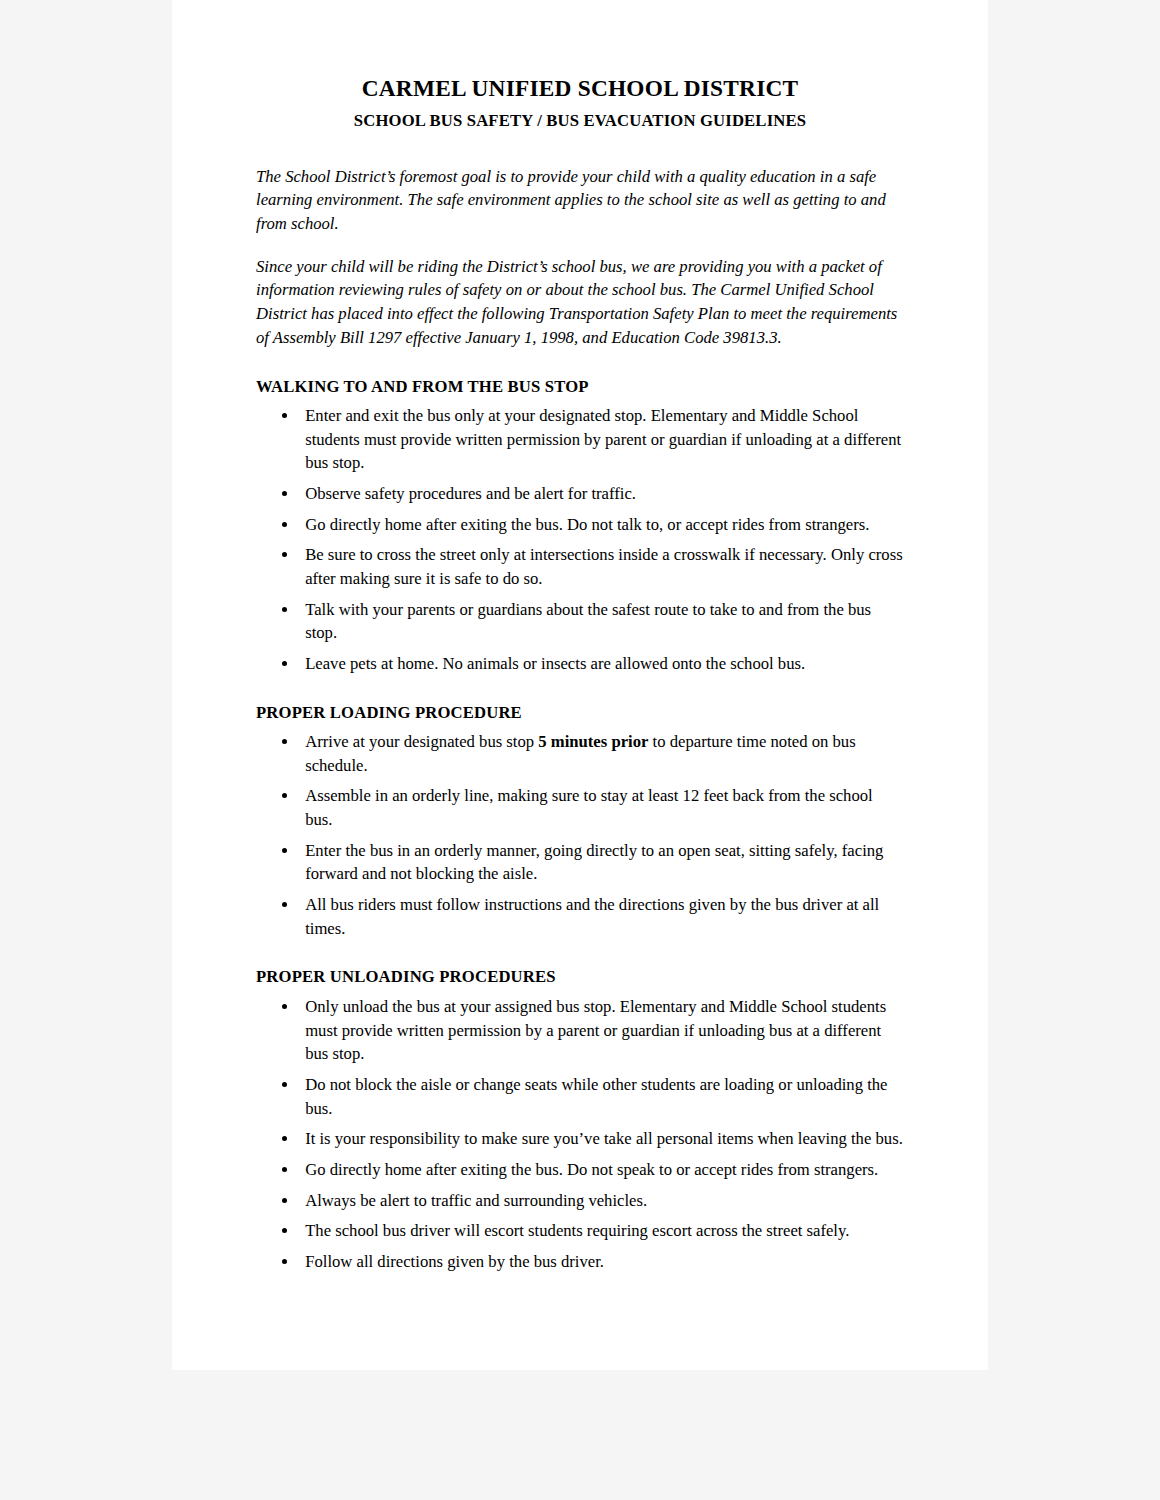CARMEL UNIFIED SCHOOL DISTRICT
SCHOOL BUS SAFETY / BUS EVACUATION GUIDELINES
The School District’s foremost goal is to provide your child with a quality education in a safe learning environment. The safe environment applies to the school site as well as getting to and from school.
Since your child will be riding the District’s school bus, we are providing you with a packet of information reviewing rules of safety on or about the school bus. The Carmel Unified School District has placed into effect the following Transportation Safety Plan to meet the requirements of Assembly Bill 1297 effective January 1, 1998, and Education Code 39813.3.
WALKING TO AND FROM THE BUS STOP
Enter and exit the bus only at your designated stop. Elementary and Middle School students must provide written permission by parent or guardian if unloading at a different bus stop.
Observe safety procedures and be alert for traffic.
Go directly home after exiting the bus. Do not talk to, or accept rides from strangers.
Be sure to cross the street only at intersections inside a crosswalk if necessary. Only cross after making sure it is safe to do so.
Talk with your parents or guardians about the safest route to take to and from the bus stop.
Leave pets at home. No animals or insects are allowed onto the school bus.
PROPER LOADING PROCEDURE
Arrive at your designated bus stop 5 minutes prior to departure time noted on bus schedule.
Assemble in an orderly line, making sure to stay at least 12 feet back from the school bus.
Enter the bus in an orderly manner, going directly to an open seat, sitting safely, facing forward and not blocking the aisle.
All bus riders must follow instructions and the directions given by the bus driver at all times.
PROPER UNLOADING PROCEDURES
Only unload the bus at your assigned bus stop. Elementary and Middle School students must provide written permission by a parent or guardian if unloading bus at a different bus stop.
Do not block the aisle or change seats while other students are loading or unloading the bus.
It is your responsibility to make sure you’ve take all personal items when leaving the bus.
Go directly home after exiting the bus. Do not speak to or accept rides from strangers.
Always be alert to traffic and surrounding vehicles.
The school bus driver will escort students requiring escort across the street safely.
Follow all directions given by the bus driver.